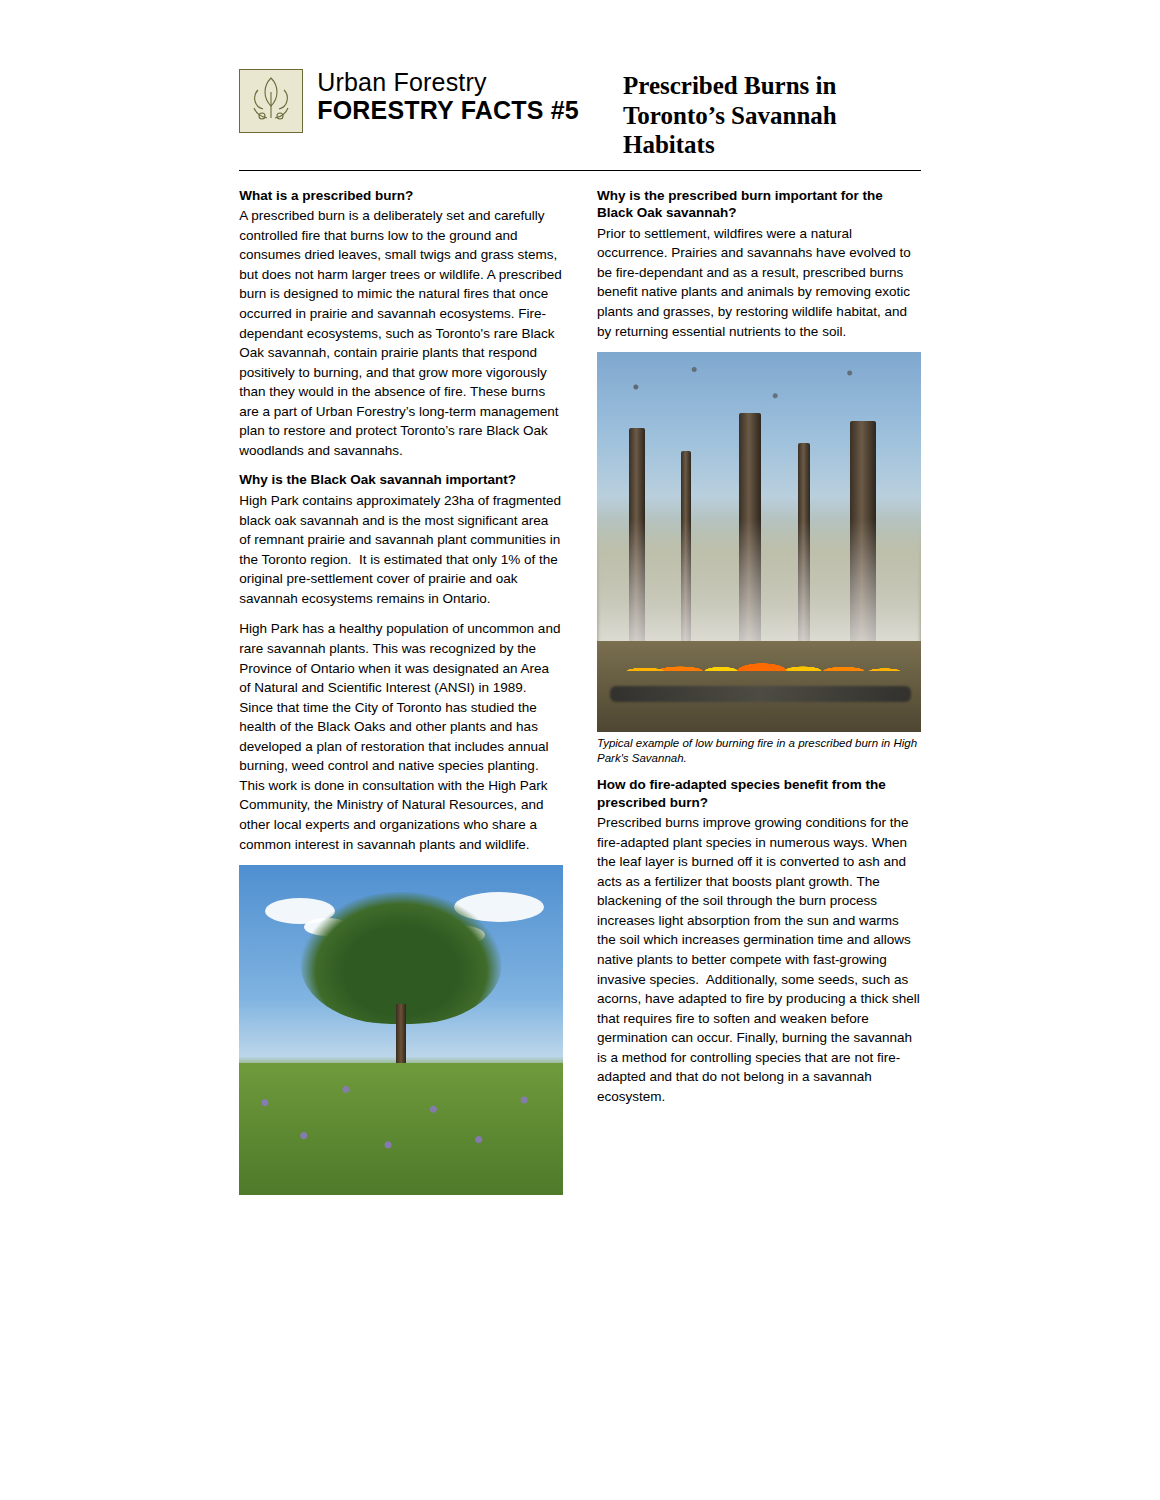Urban Forestry
FORESTRY FACTS #5
Prescribed Burns in Toronto’s Savannah Habitats
What is a prescribed burn?
A prescribed burn is a deliberately set and carefully controlled fire that burns low to the ground and consumes dried leaves, small twigs and grass stems, but does not harm larger trees or wildlife. A prescribed burn is designed to mimic the natural fires that once occurred in prairie and savannah ecosystems. Fire-dependant ecosystems, such as Toronto's rare Black Oak savannah, contain prairie plants that respond positively to burning, and that grow more vigorously than they would in the absence of fire. These burns are a part of Urban Forestry’s long-term management plan to restore and protect Toronto’s rare Black Oak woodlands and savannahs.
Why is the Black Oak savannah important?
High Park contains approximately 23ha of fragmented black oak savannah and is the most significant area of remnant prairie and savannah plant communities in the Toronto region. It is estimated that only 1% of the original pre-settlement cover of prairie and oak savannah ecosystems remains in Ontario.
High Park has a healthy population of uncommon and rare savannah plants. This was recognized by the Province of Ontario when it was designated an Area of Natural and Scientific Interest (ANSI) in 1989. Since that time the City of Toronto has studied the health of the Black Oaks and other plants and has developed a plan of restoration that includes annual burning, weed control and native species planting. This work is done in consultation with the High Park Community, the Ministry of Natural Resources, and other local experts and organizations who share a common interest in savannah plants and wildlife.
Why is the prescribed burn important for the Black Oak savannah?
Prior to settlement, wildfires were a natural occurrence. Prairies and savannahs have evolved to be fire-dependant and as a result, prescribed burns benefit native plants and animals by removing exotic plants and grasses, by restoring wildlife habitat, and by returning essential nutrients to the soil.
Typical example of low burning fire in a prescribed burn in High Park's Savannah.
How do fire-adapted species benefit from the prescribed burn?
Prescribed burns improve growing conditions for the fire-adapted plant species in numerous ways. When the leaf layer is burned off it is converted to ash and acts as a fertilizer that boosts plant growth. The blackening of the soil through the burn process increases light absorption from the sun and warms the soil which increases germination time and allows native plants to better compete with fast-growing invasive species. Additionally, some seeds, such as acorns, have adapted to fire by producing a thick shell that requires fire to soften and weaken before germination can occur. Finally, burning the savannah is a method for controlling species that are not fire-adapted and that do not belong in a savannah ecosystem.